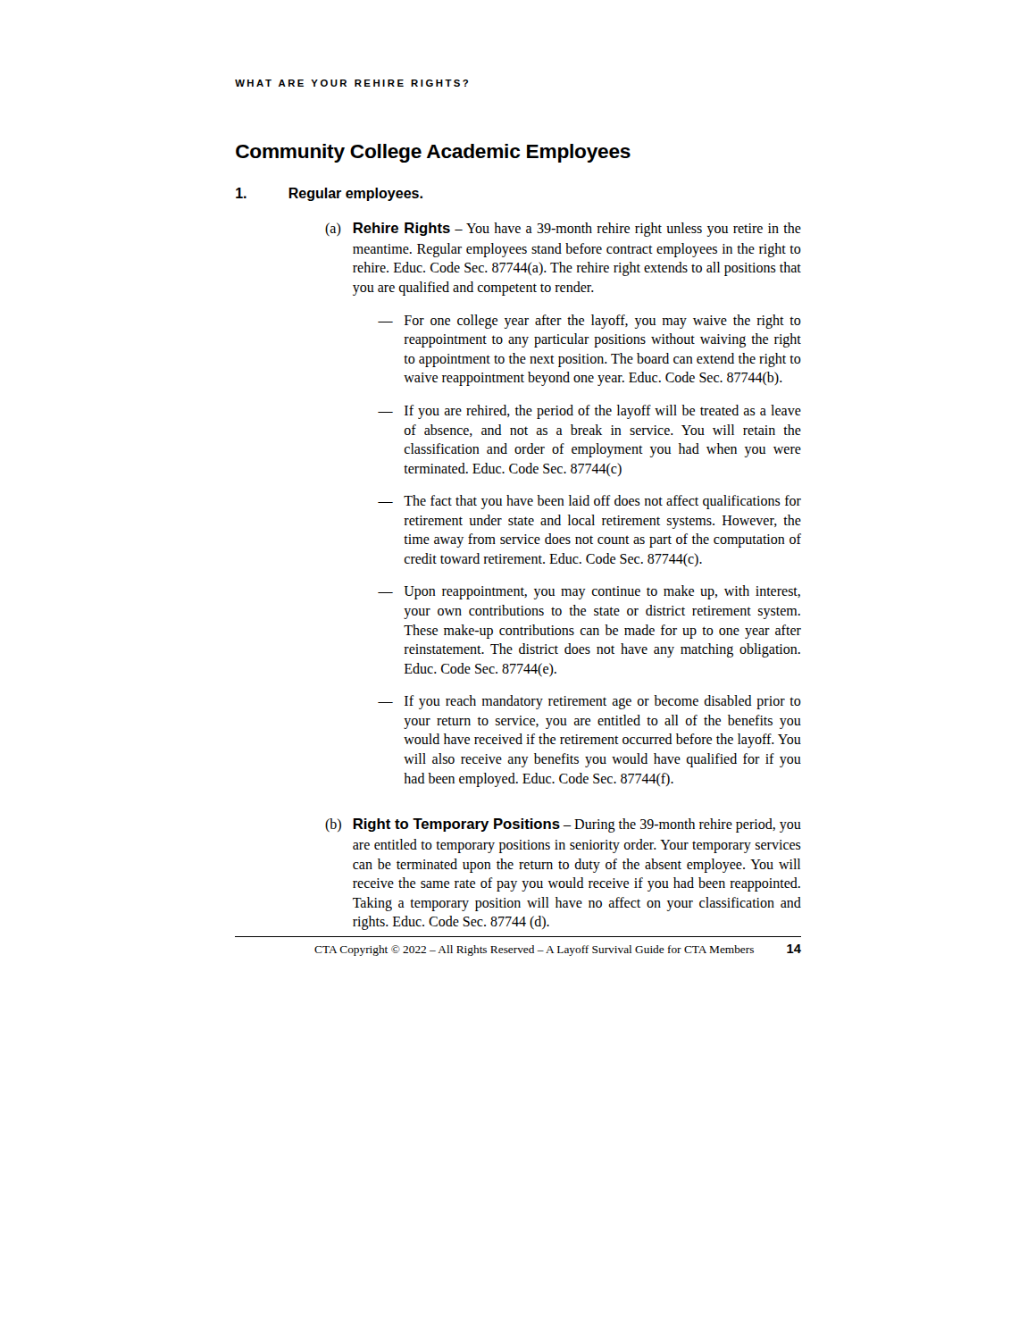WHAT ARE YOUR REHIRE RIGHTS?
Community College Academic Employees
1.
Regular employees.
(a)
Rehire Rights – You have a 39-month rehire right unless you retire in the meantime. Regular employees stand before contract employees in the right to rehire. Educ. Code Sec. 87744(a). The rehire right extends to all positions that you are qualified and competent to render.
—
For one college year after the layoff, you may waive the right to reappointment to any particular positions without waiving the right to appointment to the next position. The board can extend the right to waive reappointment beyond one year. Educ. Code Sec. 87744(b).
—
If you are rehired, the period of the layoff will be treated as a leave of absence, and not as a break in service. You will retain the classification and order of employment you had when you were terminated. Educ. Code Sec. 87744(c)
—
The fact that you have been laid off does not affect qualifications for retirement under state and local retirement systems. However, the time away from service does not count as part of the computation of credit toward retirement. Educ. Code Sec. 87744(c).
—
Upon reappointment, you may continue to make up, with interest, your own contributions to the state or district retirement system. These make-up contributions can be made for up to one year after reinstatement. The district does not have any matching obligation. Educ. Code Sec. 87744(e).
—
If you reach mandatory retirement age or become disabled prior to your return to service, you are entitled to all of the benefits you would have received if the retirement occurred before the layoff. You will also receive any benefits you would have qualified for if you had been employed. Educ. Code Sec. 87744(f).
(b)
Right to Temporary Positions – During the 39-month rehire period, you are entitled to temporary positions in seniority order. Your temporary services can be terminated upon the return to duty of the absent employee. You will receive the same rate of pay you would receive if you had been reappointed. Taking a temporary position will have no affect on your classification and rights. Educ. Code Sec. 87744 (d).
CTA Copyright © 2022 – All Rights Reserved – A Layoff Survival Guide for CTA Members
14